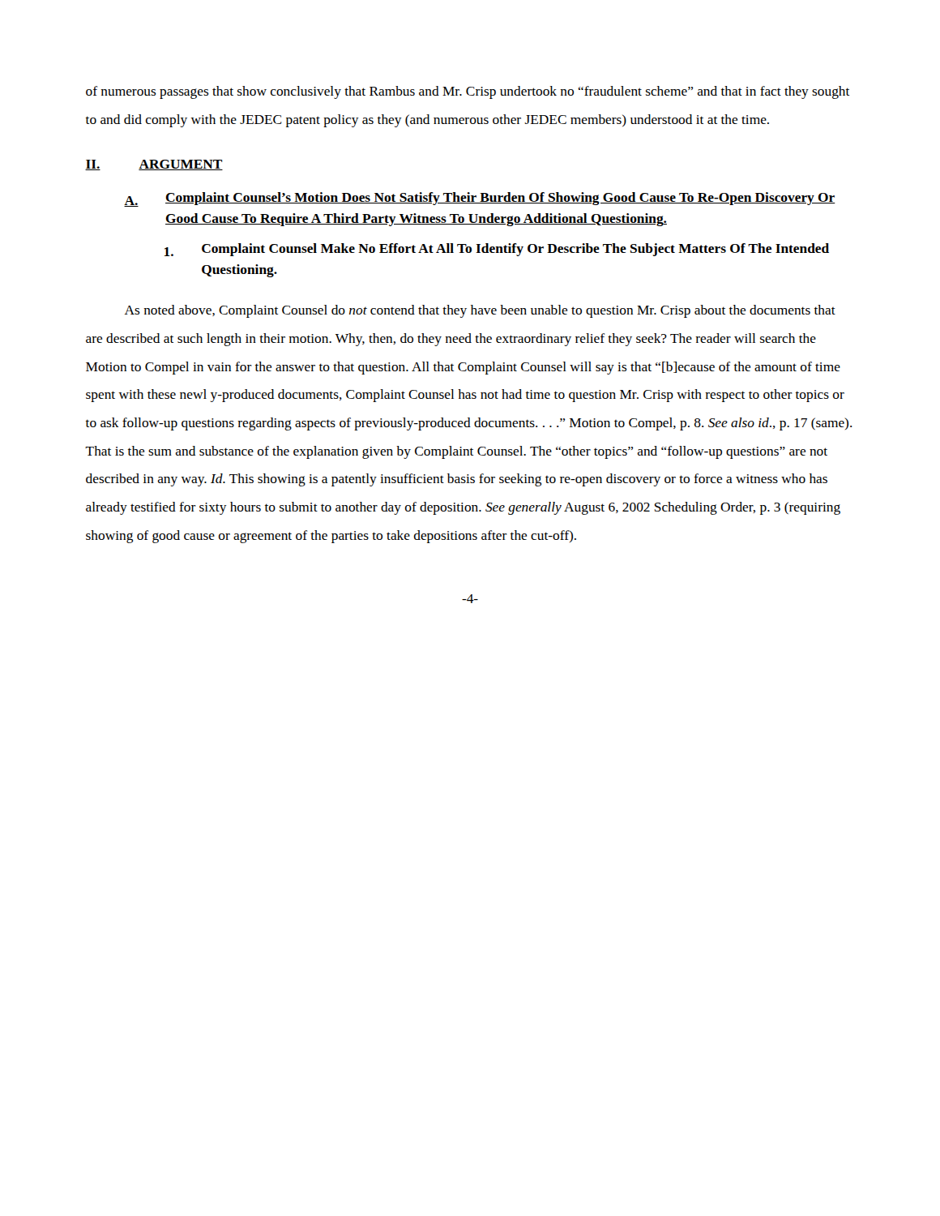of numerous passages that show conclusively that Rambus and Mr. Crisp undertook no “fraudulent scheme” and that in fact they sought to and did comply with the JEDEC patent policy as they (and numerous other JEDEC members) understood it at the time.
II. ARGUMENT
A. Complaint Counsel’s Motion Does Not Satisfy Their Burden Of Showing Good Cause To Re-Open Discovery Or Good Cause To Require A Third Party Witness To Undergo Additional Questioning.
1. Complaint Counsel Make No Effort At All To Identify Or Describe The Subject Matters Of The Intended Questioning.
As noted above, Complaint Counsel do not contend that they have been unable to question Mr. Crisp about the documents that are described at such length in their motion. Why, then, do they need the extraordinary relief they seek? The reader will search the Motion to Compel in vain for the answer to that question. All that Complaint Counsel will say is that “[b]ecause of the amount of time spent with these newl y-produced documents, Complaint Counsel has not had time to question Mr. Crisp with respect to other topics or to ask follow-up questions regarding aspects of previously-produced documents. . . .” Motion to Compel, p. 8. See also id., p. 17 (same). That is the sum and substance of the explanation given by Complaint Counsel. The “other topics” and “follow-up questions” are not described in any way. Id. This showing is a patently insufficient basis for seeking to re-open discovery or to force a witness who has already testified for sixty hours to submit to another day of deposition. See generally August 6, 2002 Scheduling Order, p. 3 (requiring showing of good cause or agreement of the parties to take depositions after the cut-off).
-4-